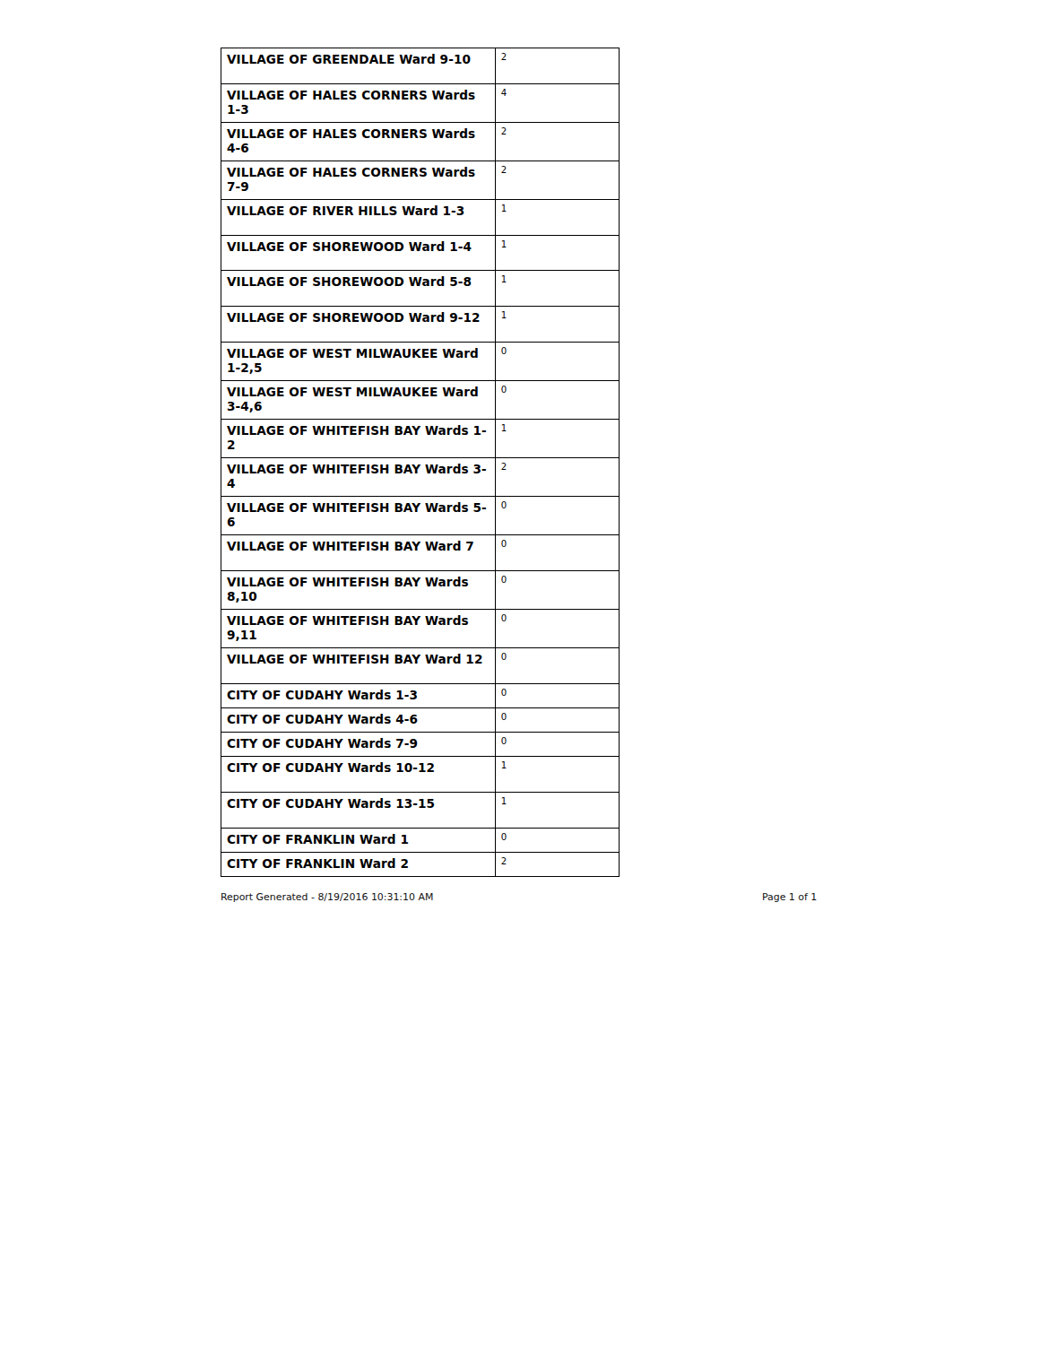| VILLAGE OF GREENDALE Ward 9-10 | 2 |
| VILLAGE OF HALES CORNERS Wards 1-3 | 4 |
| VILLAGE OF HALES CORNERS Wards 4-6 | 2 |
| VILLAGE OF HALES CORNERS Wards 7-9 | 2 |
| VILLAGE OF RIVER HILLS Ward 1-3 | 1 |
| VILLAGE OF SHOREWOOD Ward 1-4 | 1 |
| VILLAGE OF SHOREWOOD Ward 5-8 | 1 |
| VILLAGE OF SHOREWOOD Ward 9-12 | 1 |
| VILLAGE OF WEST MILWAUKEE Ward 1-2,5 | 0 |
| VILLAGE OF WEST MILWAUKEE Ward 3-4,6 | 0 |
| VILLAGE OF WHITEFISH BAY Wards 1-2 | 1 |
| VILLAGE OF WHITEFISH BAY Wards 3-4 | 2 |
| VILLAGE OF WHITEFISH BAY Wards 5-6 | 0 |
| VILLAGE OF WHITEFISH BAY Ward 7 | 0 |
| VILLAGE OF WHITEFISH BAY Wards 8,10 | 0 |
| VILLAGE OF WHITEFISH BAY Wards 9,11 | 0 |
| VILLAGE OF WHITEFISH BAY Ward 12 | 0 |
| CITY OF CUDAHY Wards 1-3 | 0 |
| CITY OF CUDAHY Wards 4-6 | 0 |
| CITY OF CUDAHY Wards 7-9 | 0 |
| CITY OF CUDAHY Wards 10-12 | 1 |
| CITY OF CUDAHY Wards 13-15 | 1 |
| CITY OF FRANKLIN Ward 1 | 0 |
| CITY OF FRANKLIN Ward 2 | 2 |
Report Generated - 8/19/2016 10:31:10 AM
Page 1 of 1